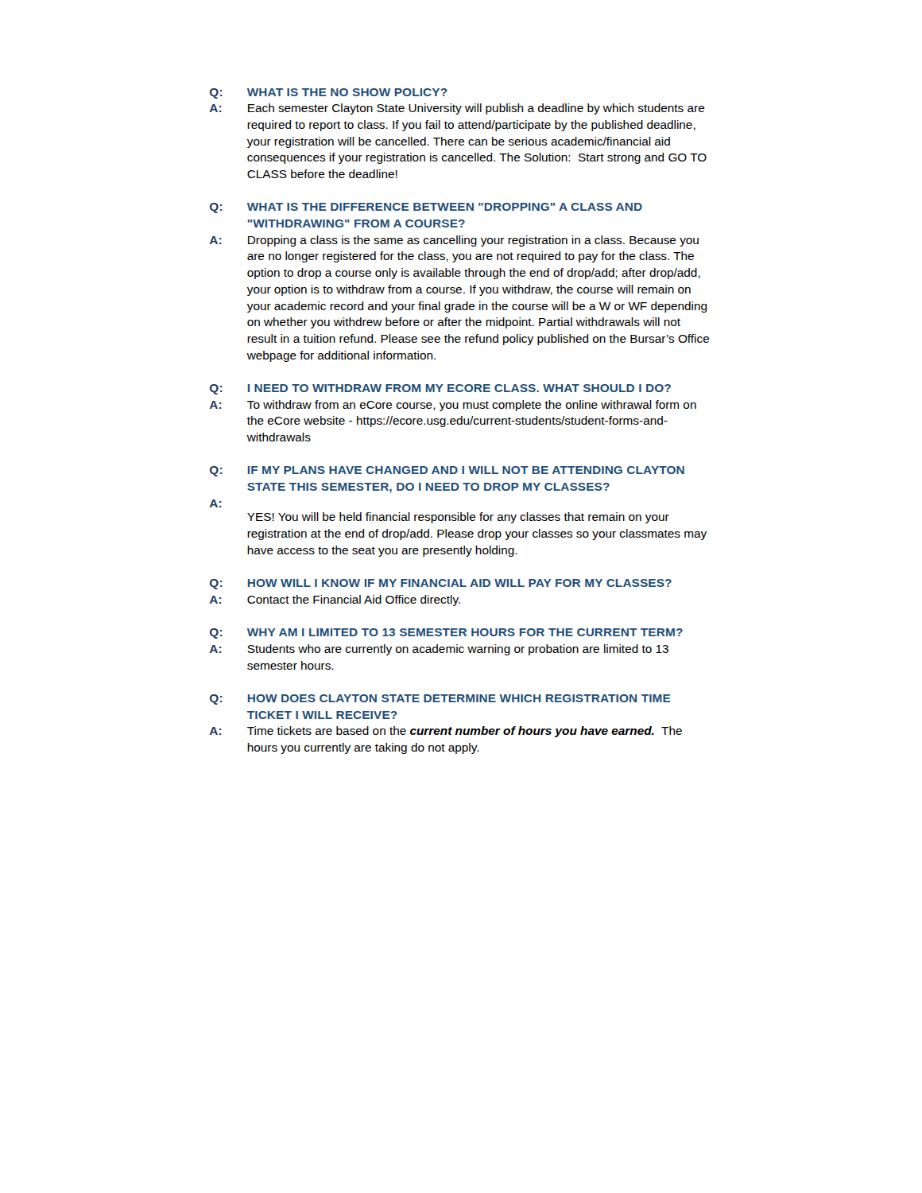Q:
What is the no show policy?
A:
Each semester Clayton State University will publish a deadline by which students are required to report to class. If you fail to attend/participate by the published deadline, your registration will be cancelled. There can be serious academic/financial aid consequences if your registration is cancelled. The Solution: Start strong and GO TO CLASS before the deadline!
Q:
What is the difference between "dropping" a class and "withdrawing" from a course?
A:
Dropping a class is the same as cancelling your registration in a class. Because you are no longer registered for the class, you are not required to pay for the class. The option to drop a course only is available through the end of drop/add; after drop/add, your option is to withdraw from a course. If you withdraw, the course will remain on your academic record and your final grade in the course will be a W or WF depending on whether you withdrew before or after the midpoint. Partial withdrawals will not result in a tuition refund. Please see the refund policy published on the Bursar’s Office webpage for additional information.
Q:
I need to withdraw from my eCore class. What should I do?
A:
To withdraw from an eCore course, you must complete the online withrawal form on the eCore website - https://ecore.usg.edu/current-students/student-forms-and-withdrawals
Q:
If my plans have changed and I will not be attending Clayton State this semester, do I need to drop my classes?
A:
YES! You will be held financial responsible for any classes that remain on your registration at the end of drop/add. Please drop your classes so your classmates may have access to the seat you are presently holding.
Q:
How will I know if my financial aid will pay for my classes?
A:
Contact the Financial Aid Office directly.
Q:
Why am I limited to 13 semester hours for the current term?
A:
Students who are currently on academic warning or probation are limited to 13 semester hours.
Q:
How does Clayton State determine which registration time ticket I will receive?
A:
Time tickets are based on the current number of hours you have earned. The hours you currently are taking do not apply.